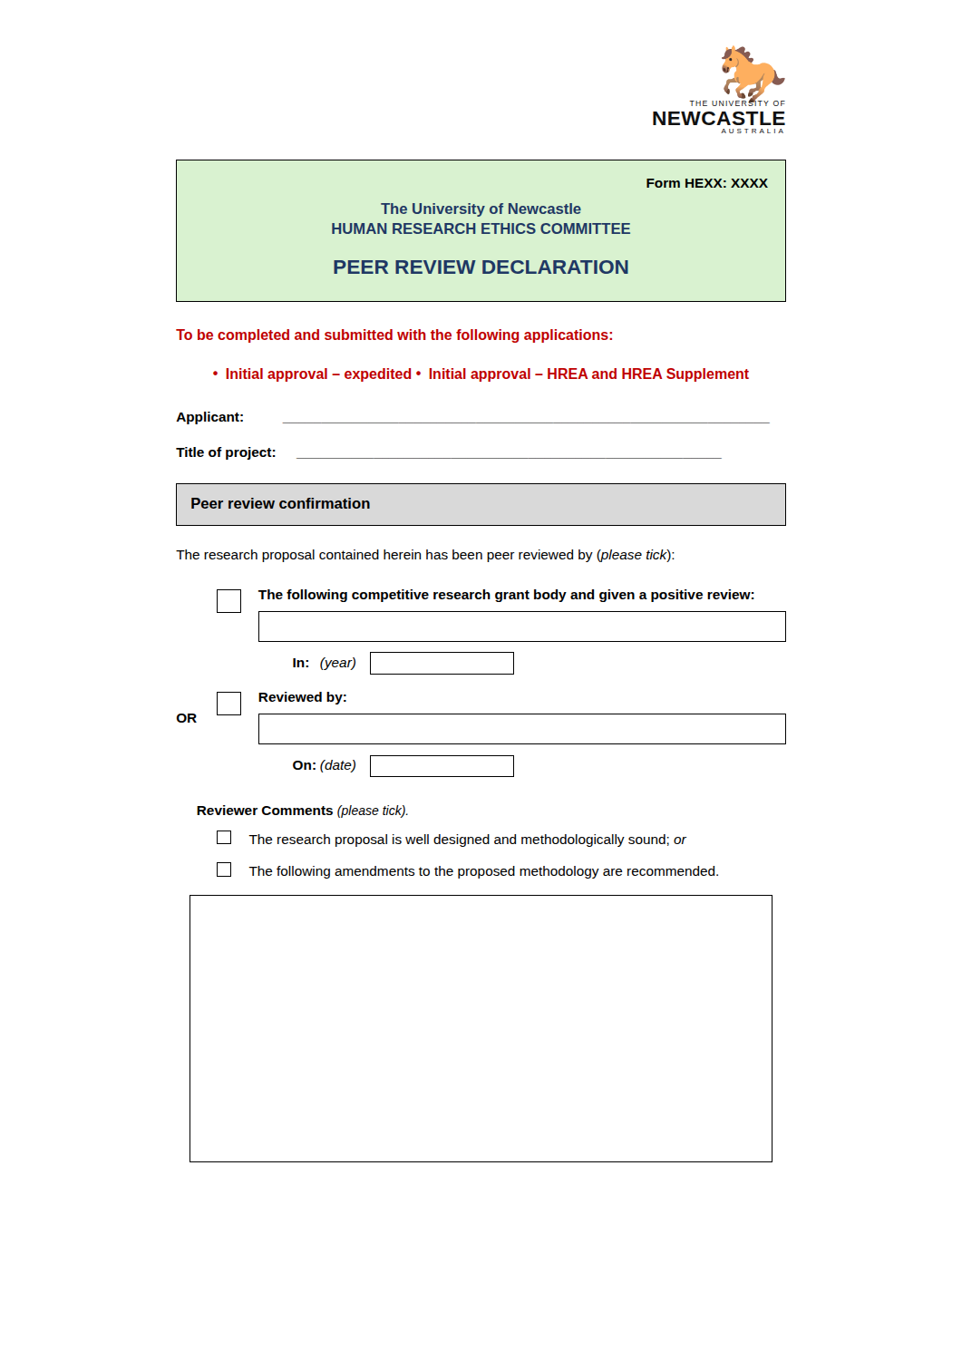🐎 THE UNIVERSITY OF NEWCASTLE AUSTRALIA
Form HEXX: XXXX
The University of Newcastle
HUMAN RESEARCH ETHICS COMMITTEE
PEER REVIEW DECLARATION
To be completed and submitted with the following applications:
Initial approval – expedited
Initial approval – HREA and HREA Supplement
Applicant: _______________________________________________________________
Title of project: _______________________________________________________
Peer review confirmation
The research proposal contained herein has been peer reviewed by (please tick):
The following competitive research grant body and given a positive review:
In:(year)
OR
Reviewed by:
On:(date)
Reviewer Comments (please tick).
The research proposal is well designed and methodologically sound; or
The following amendments to the proposed methodology are recommended.